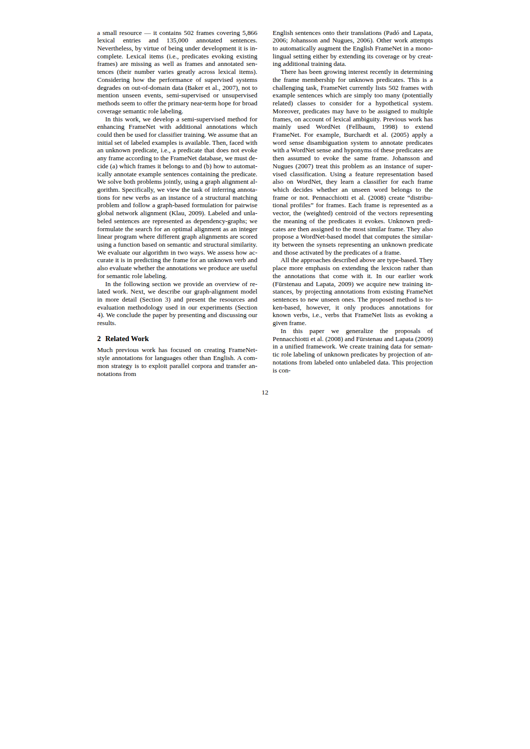a small resource — it contains 502 frames covering 5,866 lexical entries and 135,000 annotated sentences. Nevertheless, by virtue of being under development it is incomplete. Lexical items (i.e., predicates evoking existing frames) are missing as well as frames and annotated sentences (their number varies greatly across lexical items). Considering how the performance of supervised systems degrades on out-of-domain data (Baker et al., 2007), not to mention unseen events, semi-supervised or unsupervised methods seem to offer the primary near-term hope for broad coverage semantic role labeling.
In this work, we develop a semi-supervised method for enhancing FrameNet with additional annotations which could then be used for classifier training. We assume that an initial set of labeled examples is available. Then, faced with an unknown predicate, i.e., a predicate that does not evoke any frame according to the FrameNet database, we must decide (a) which frames it belongs to and (b) how to automatically annotate example sentences containing the predicate. We solve both problems jointly, using a graph alignment algorithm. Specifically, we view the task of inferring annotations for new verbs as an instance of a structural matching problem and follow a graph-based formulation for pairwise global network alignment (Klau, 2009). Labeled and unlabeled sentences are represented as dependency-graphs; we formulate the search for an optimal alignment as an integer linear program where different graph alignments are scored using a function based on semantic and structural similarity. We evaluate our algorithm in two ways. We assess how accurate it is in predicting the frame for an unknown verb and also evaluate whether the annotations we produce are useful for semantic role labeling.
In the following section we provide an overview of related work. Next, we describe our graph-alignment model in more detail (Section 3) and present the resources and evaluation methodology used in our experiments (Section 4). We conclude the paper by presenting and discussing our results.
2 Related Work
Much previous work has focused on creating FrameNet-style annotations for languages other than English. A common strategy is to exploit parallel corpora and transfer annotations from
English sentences onto their translations (Padó and Lapata, 2006; Johansson and Nugues, 2006). Other work attempts to automatically augment the English FrameNet in a monolingual setting either by extending its coverage or by creating additional training data.
There has been growing interest recently in determining the frame membership for unknown predicates. This is a challenging task, FrameNet currently lists 502 frames with example sentences which are simply too many (potentially related) classes to consider for a hypothetical system. Moreover, predicates may have to be assigned to multiple frames, on account of lexical ambiguity. Previous work has mainly used WordNet (Fellbaum, 1998) to extend FrameNet. For example, Burchardt et al. (2005) apply a word sense disambiguation system to annotate predicates with a WordNet sense and hyponyms of these predicates are then assumed to evoke the same frame. Johansson and Nugues (2007) treat this problem as an instance of supervised classification. Using a feature representation based also on WordNet, they learn a classifier for each frame which decides whether an unseen word belongs to the frame or not. Pennacchiotti et al. (2008) create “distributional profiles” for frames. Each frame is represented as a vector, the (weighted) centroid of the vectors representing the meaning of the predicates it evokes. Unknown predicates are then assigned to the most similar frame. They also propose a WordNet-based model that computes the similarity between the synsets representing an unknown predicate and those activated by the predicates of a frame.
All the approaches described above are type-based. They place more emphasis on extending the lexicon rather than the annotations that come with it. In our earlier work (Fürstenau and Lapata, 2009) we acquire new training instances, by projecting annotations from existing FrameNet sentences to new unseen ones. The proposed method is token-based, however, it only produces annotations for known verbs, i.e., verbs that FrameNet lists as evoking a given frame.
In this paper we generalize the proposals of Pennacchiotti et al. (2008) and Fürstenau and Lapata (2009) in a unified framework. We create training data for semantic role labeling of unknown predicates by projection of annotations from labeled onto unlabeled data. This projection is con-
12